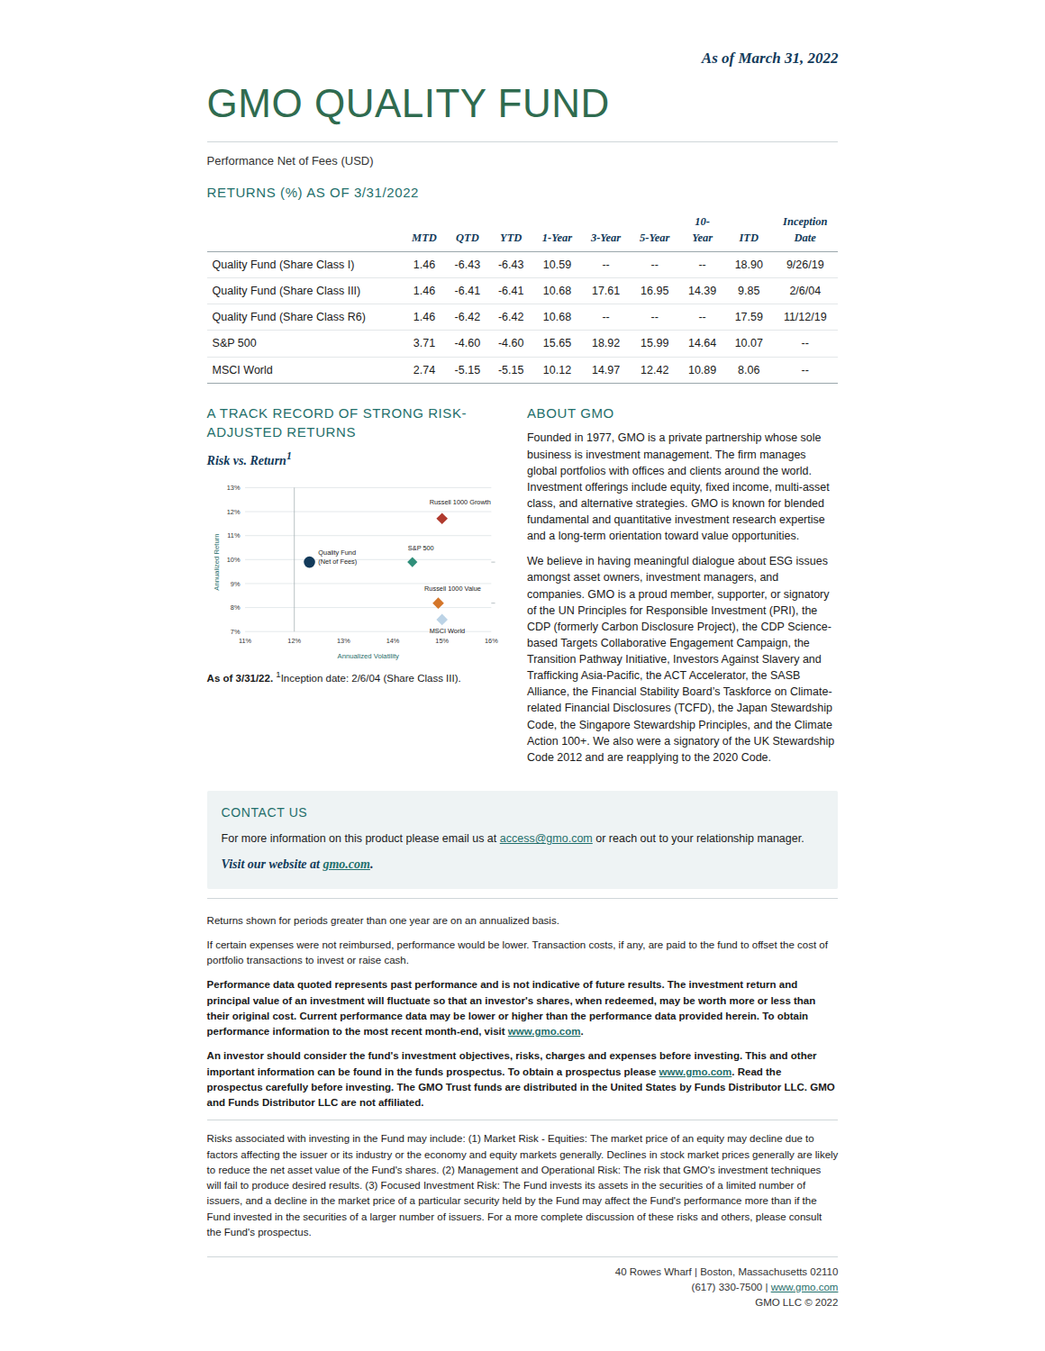As of March 31, 2022
GMO QUALITY FUND
Performance Net of Fees (USD)
RETURNS (%) AS OF 3/31/2022
| | MTD | QTD | YTD | 1-Year | 3-Year | 5-Year | 10- Year | ITD | Inception Date |
| --- | --- | --- | --- | --- | --- | --- | --- | --- | --- |
| Quality Fund (Share Class I) | 1.46 | -6.43 | -6.43 | 10.59 | -- | -- | -- | 18.90 | 9/26/19 |
| Quality Fund (Share Class III) | 1.46 | -6.41 | -6.41 | 10.68 | 17.61 | 16.95 | 14.39 | 9.85 | 2/6/04 |
| Quality Fund (Share Class R6) | 1.46 | -6.42 | -6.42 | 10.68 | -- | -- | -- | 17.59 | 11/12/19 |
| S&P 500 | 3.71 | -4.60 | -4.60 | 15.65 | 18.92 | 15.99 | 14.64 | 10.07 | -- |
| MSCI World | 2.74 | -5.15 | -5.15 | 10.12 | 14.97 | 12.42 | 10.89 | 8.06 | -- |
A TRACK RECORD OF STRONG RISK-ADJUSTED RETURNS
Risk vs. Return1
13% 12% 11% 10% 9% 8% 7% 11% 12% 13% 14% 15% 16% Annualized Volatility Annualized Return Quality Fund (Net of Fees) S&P 500 Russell 1000 Growth Russell 1000 Value MSCI World
As of 3/31/22. 1Inception date: 2/6/04 (Share Class III).
ABOUT GMO
Founded in 1977, GMO is a private partnership whose sole business is investment management. The firm manages global portfolios with offices and clients around the world. Investment offerings include equity, fixed income, multi-asset class, and alternative strategies. GMO is known for blended fundamental and quantitative investment research expertise and a long-term orientation toward value opportunities.
We believe in having meaningful dialogue about ESG issues amongst asset owners, investment managers, and companies. GMO is a proud member, supporter, or signatory of the UN Principles for Responsible Investment (PRI), the CDP (formerly Carbon Disclosure Project), the CDP Science-based Targets Collaborative Engagement Campaign, the Transition Pathway Initiative, Investors Against Slavery and Trafficking Asia-Pacific, the ACT Accelerator, the SASB Alliance, the Financial Stability Board’s Taskforce on Climate-related Financial Disclosures (TCFD), the Japan Stewardship Code, the Singapore Stewardship Principles, and the Climate Action 100+. We also were a signatory of the UK Stewardship Code 2012 and are reapplying to the 2020 Code.
CONTACT US
For more information on this product please email us at access@gmo.com or reach out to your relationship manager.
Visit our website at gmo.com.
Returns shown for periods greater than one year are on an annualized basis.
If certain expenses were not reimbursed, performance would be lower. Transaction costs, if any, are paid to the fund to offset the cost of portfolio transactions to invest or raise cash.
Performance data quoted represents past performance and is not indicative of future results. The investment return and principal value of an investment will fluctuate so that an investor's shares, when redeemed, may be worth more or less than their original cost. Current performance data may be lower or higher than the performance data provided herein. To obtain performance information to the most recent month-end, visit www.gmo.com.
An investor should consider the fund's investment objectives, risks, charges and expenses before investing. This and other important information can be found in the funds prospectus. To obtain a prospectus please www.gmo.com. Read the prospectus carefully before investing. The GMO Trust funds are distributed in the United States by Funds Distributor LLC. GMO and Funds Distributor LLC are not affiliated.
Risks associated with investing in the Fund may include: (1) Market Risk - Equities: The market price of an equity may decline due to factors affecting the issuer or its industry or the economy and equity markets generally. Declines in stock market prices generally are likely to reduce the net asset value of the Fund's shares. (2) Management and Operational Risk: The risk that GMO's investment techniques will fail to produce desired results. (3) Focused Investment Risk: The Fund invests its assets in the securities of a limited number of issuers, and a decline in the market price of a particular security held by the Fund may affect the Fund's performance more than if the Fund invested in the securities of a larger number of issuers. For a more complete discussion of these risks and others, please consult the Fund's prospectus.
40 Rowes Wharf | Boston, Massachusetts 02110
(617) 330-7500 | www.gmo.com
GMO LLC © 2022